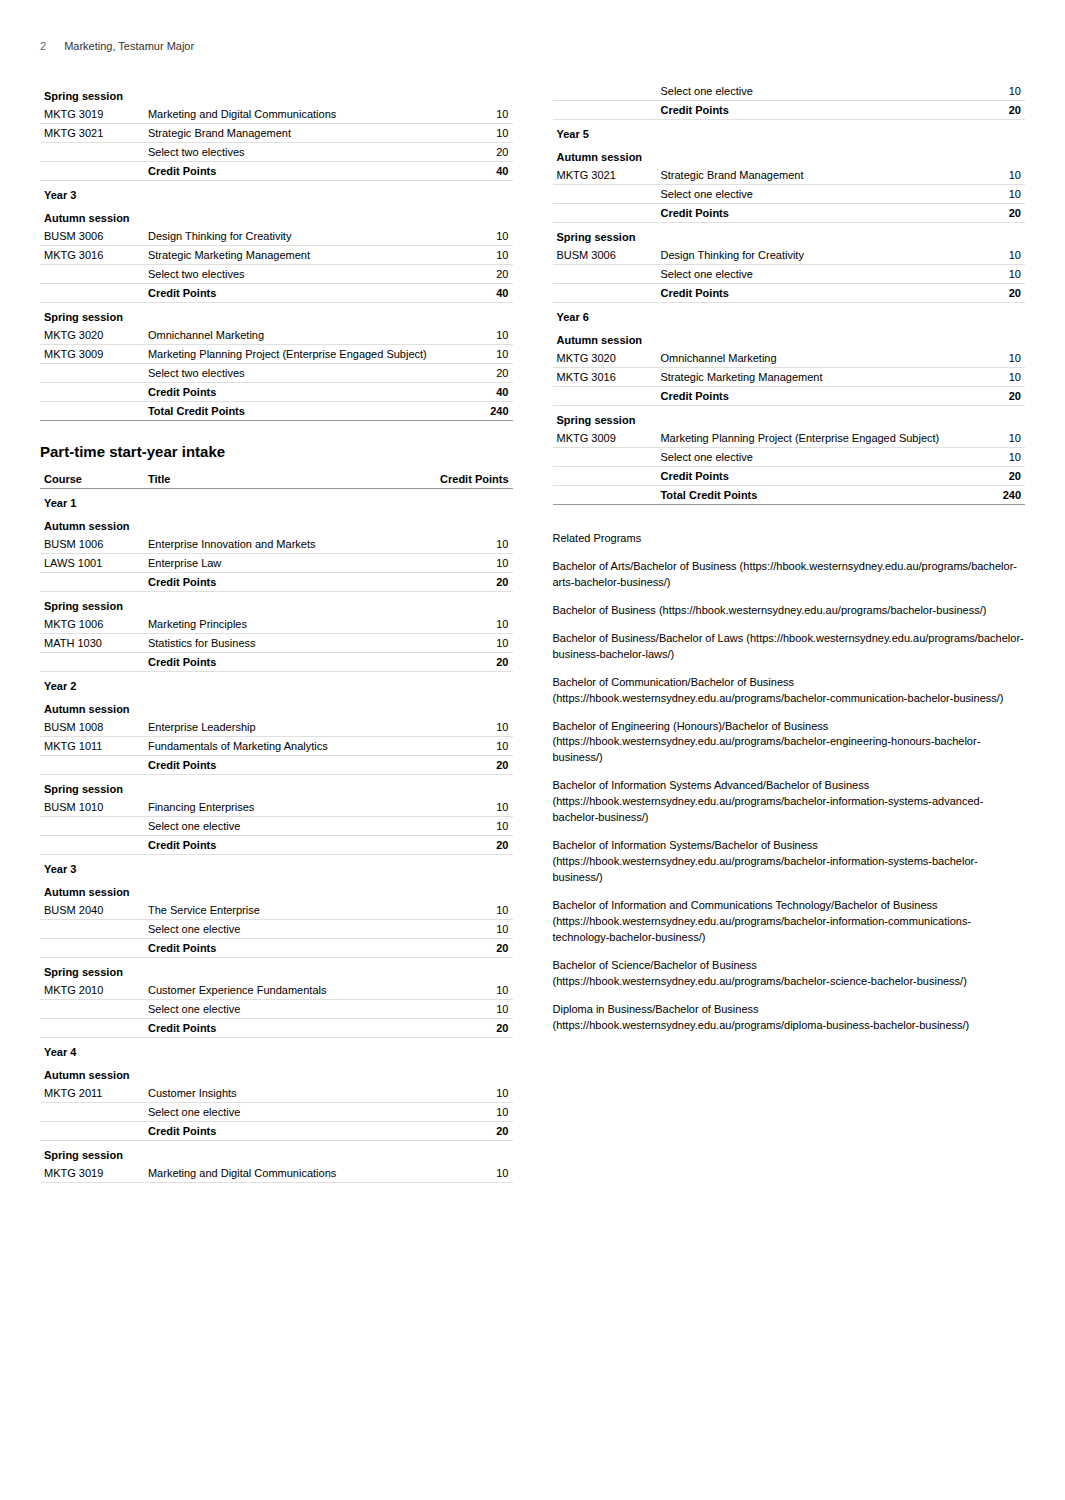2 Marketing, Testamur Major
| Spring session |
| MKTG 3019 | Marketing and Digital Communications | 10 |
| MKTG 3021 | Strategic Brand Management | 10 |
| | Select two electives | 20 |
| | Credit Points | 40 |
| Year 3 |
| Autumn session |
| BUSM 3006 | Design Thinking for Creativity | 10 |
| MKTG 3016 | Strategic Marketing Management | 10 |
| | Select two electives | 20 |
| | Credit Points | 40 |
| Spring session |
| MKTG 3020 | Omnichannel Marketing | 10 |
| MKTG 3009 | Marketing Planning Project (Enterprise Engaged Subject) | 10 |
| | Select two electives | 20 |
| | Credit Points | 40 |
| | Total Credit Points | 240 |
Part-time start-year intake
| Course | Title | Credit Points |
| --- | --- | --- |
| Year 1 |
| Autumn session |
| BUSM 1006 | Enterprise Innovation and Markets | 10 |
| LAWS 1001 | Enterprise Law | 10 |
| | Credit Points | 20 |
| Spring session |
| MKTG 1006 | Marketing Principles | 10 |
| MATH 1030 | Statistics for Business | 10 |
| | Credit Points | 20 |
| Year 2 |
| Autumn session |
| BUSM 1008 | Enterprise Leadership | 10 |
| MKTG 1011 | Fundamentals of Marketing Analytics | 10 |
| | Credit Points | 20 |
| Spring session |
| BUSM 1010 | Financing Enterprises | 10 |
| | Select one elective | 10 |
| | Credit Points | 20 |
| Year 3 |
| Autumn session |
| BUSM 2040 | The Service Enterprise | 10 |
| | Select one elective | 10 |
| | Credit Points | 20 |
| Spring session |
| MKTG 2010 | Customer Experience Fundamentals | 10 |
| | Select one elective | 10 |
| | Credit Points | 20 |
| Year 4 |
| Autumn session |
| MKTG 2011 | Customer Insights | 10 |
| | Select one elective | 10 |
| | Credit Points | 20 |
| Spring session |
| MKTG 3019 | Marketing and Digital Communications | 10 |
| | Select one elective | 10 |
| | Credit Points | 20 |
| Year 5 |
| Autumn session |
| MKTG 3021 | Strategic Brand Management | 10 |
| | Select one elective | 10 |
| | Credit Points | 20 |
| Spring session |
| BUSM 3006 | Design Thinking for Creativity | 10 |
| | Select one elective | 10 |
| | Credit Points | 20 |
| Year 6 |
| Autumn session |
| MKTG 3020 | Omnichannel Marketing | 10 |
| MKTG 3016 | Strategic Marketing Management | 10 |
| | Credit Points | 20 |
| Spring session |
| MKTG 3009 | Marketing Planning Project (Enterprise Engaged Subject) | 10 |
| | Select one elective | 10 |
| | Credit Points | 20 |
| | Total Credit Points | 240 |
Related Programs
Bachelor of Arts/Bachelor of Business (https://hbook.westernsydney.edu.au/programs/bachelor-arts-bachelor-business/)
Bachelor of Business (https://hbook.westernsydney.edu.au/programs/bachelor-business/)
Bachelor of Business/Bachelor of Laws (https://hbook.westernsydney.edu.au/programs/bachelor-business-bachelor-laws/)
Bachelor of Communication/Bachelor of Business (https://hbook.westernsydney.edu.au/programs/bachelor-communication-bachelor-business/)
Bachelor of Engineering (Honours)/Bachelor of Business (https://hbook.westernsydney.edu.au/programs/bachelor-engineering-honours-bachelor-business/)
Bachelor of Information Systems Advanced/Bachelor of Business (https://hbook.westernsydney.edu.au/programs/bachelor-information-systems-advanced-bachelor-business/)
Bachelor of Information Systems/Bachelor of Business (https://hbook.westernsydney.edu.au/programs/bachelor-information-systems-bachelor-business/)
Bachelor of Information and Communications Technology/Bachelor of Business (https://hbook.westernsydney.edu.au/programs/bachelor-information-communications-technology-bachelor-business/)
Bachelor of Science/Bachelor of Business (https://hbook.westernsydney.edu.au/programs/bachelor-science-bachelor-business/)
Diploma in Business/Bachelor of Business (https://hbook.westernsydney.edu.au/programs/diploma-business-bachelor-business/)